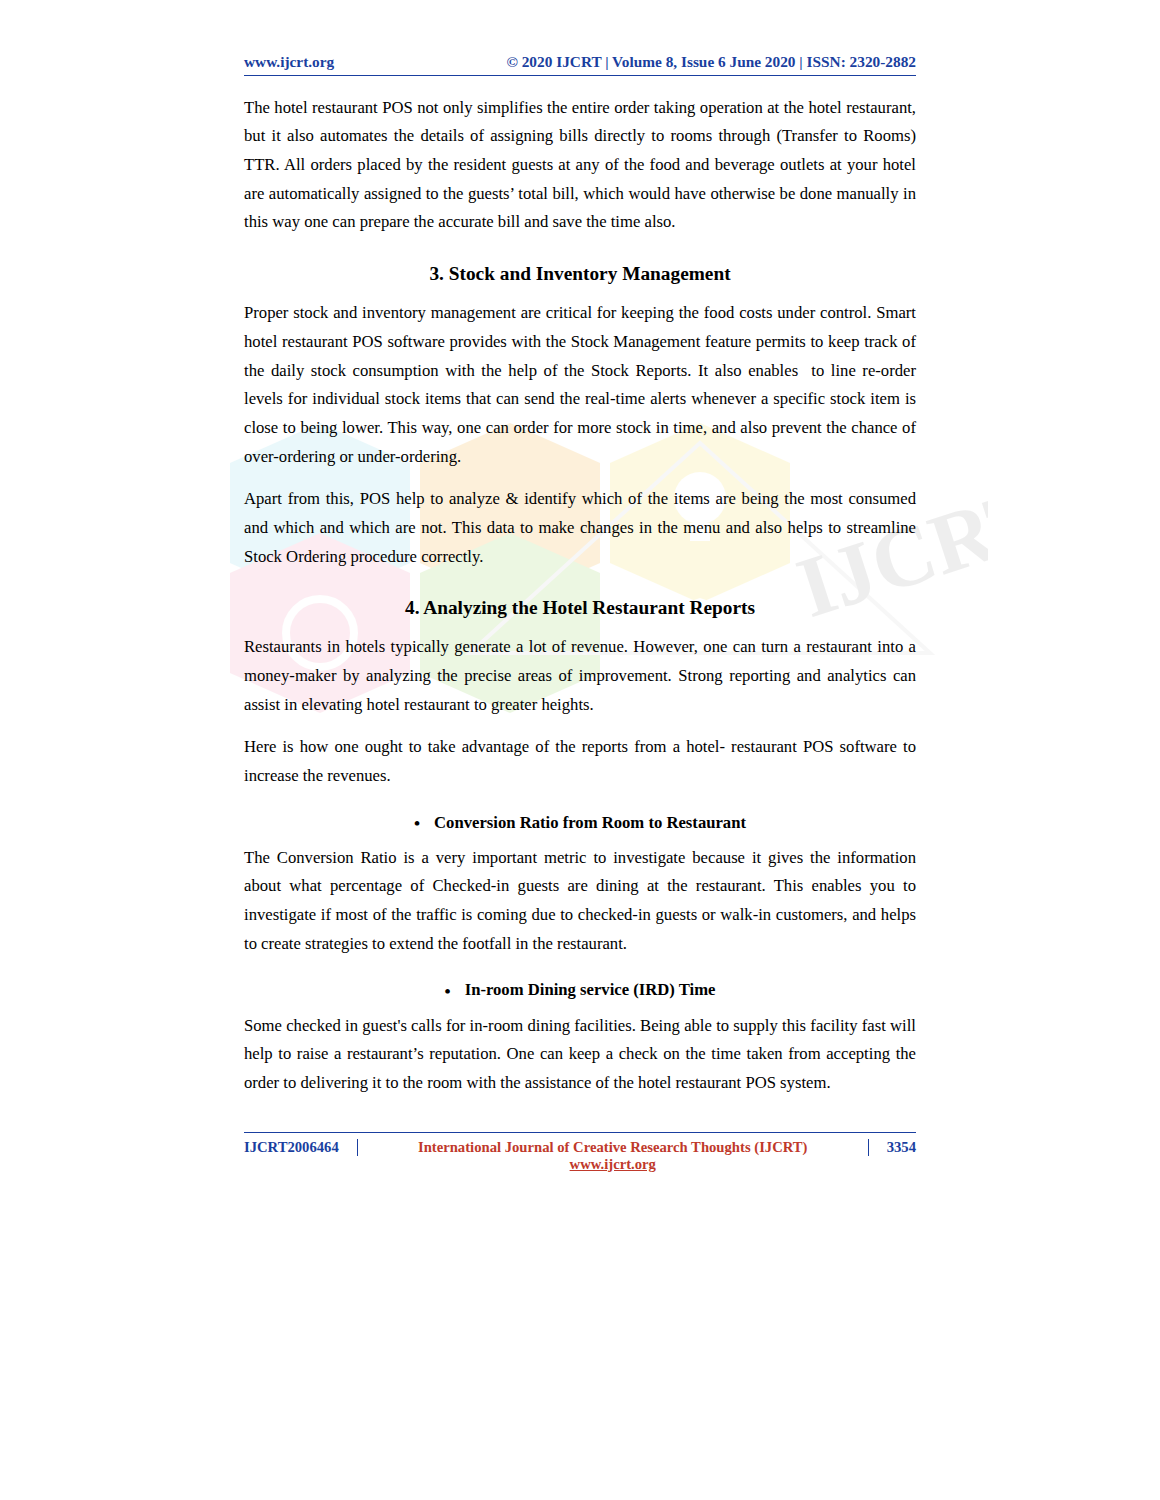IJCRT
www.ijcrt.org
© 2020 IJCRT | Volume 8, Issue 6 June 2020 | ISSN: 2320-2882
The hotel restaurant POS not only simplifies the entire order taking operation at the hotel restaurant, but it also automates the details of assigning bills directly to rooms through (Transfer to Rooms) TTR. All orders placed by the resident guests at any of the food and beverage outlets at your hotel are automatically assigned to the guests’ total bill, which would have otherwise be done manually in this way one can prepare the accurate bill and save the time also.
3. Stock and Inventory Management
Proper stock and inventory management are critical for keeping the food costs under control. Smart hotel restaurant POS software provides with the Stock Management feature permits to keep track of the daily stock consumption with the help of the Stock Reports. It also enables to line re-order levels for individual stock items that can send the real-time alerts whenever a specific stock item is close to being lower. This way, one can order for more stock in time, and also prevent the chance of over-ordering or under-ordering.
Apart from this, POS help to analyze & identify which of the items are being the most consumed and which and which are not. This data to make changes in the menu and also helps to streamline Stock Ordering procedure correctly.
4. Analyzing the Hotel Restaurant Reports
Restaurants in hotels typically generate a lot of revenue. However, one can turn a restaurant into a money-maker by analyzing the precise areas of improvement. Strong reporting and analytics can assist in elevating hotel restaurant to greater heights.
Here is how one ought to take advantage of the reports from a hotel- restaurant POS software to increase the revenues.
Conversion Ratio from Room to Restaurant
The Conversion Ratio is a very important metric to investigate because it gives the information about what percentage of Checked-in guests are dining at the restaurant. This enables you to investigate if most of the traffic is coming due to checked-in guests or walk-in customers, and helps to create strategies to extend the footfall in the restaurant.
In-room Dining service (IRD) Time
Some checked in guest's calls for in-room dining facilities. Being able to supply this facility fast will help to raise a restaurant’s reputation. One can keep a check on the time taken from accepting the order to delivering it to the room with the assistance of the hotel restaurant POS system.
IJCRT2006464
International Journal of Creative Research Thoughts (IJCRT) www.ijcrt.org
3354